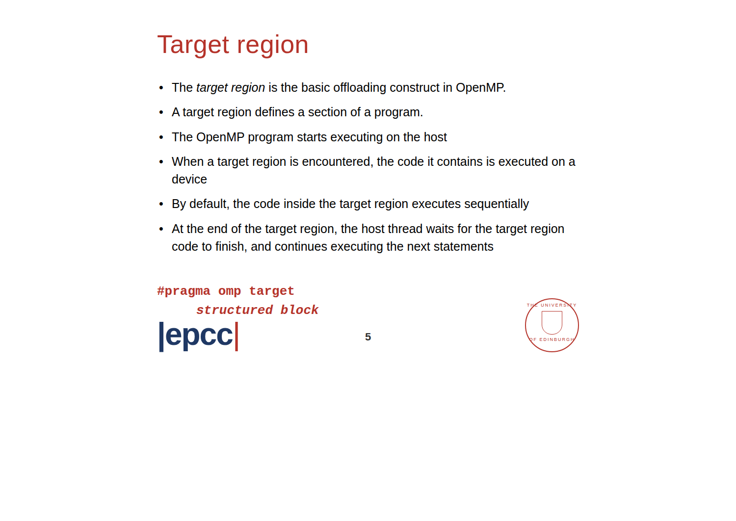Target region
The target region is the basic offloading construct in OpenMP.
A target region defines a section of a program.
The OpenMP program starts executing on the host
When a target region is encountered, the code it contains is executed on a device
By default, the code inside the target region executes sequentially
At the end of the target region, the host thread waits for the target region code to finish, and continues executing the next statements
#pragma omp target structured block
|epcc|
5
THE UNIVERSITY
OF EDINBURGH